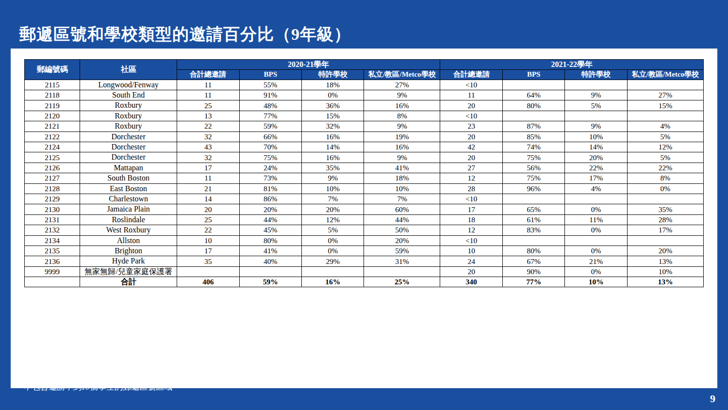郵遞區號和學校類型的邀請百分比（9年級）
| 郵編號碼 | 社區 | 2020-21學年 | 2021-22學年 |
| --- | --- | --- | --- |
| 合計總邀請 | BPS | 特許學校 | 私立/教區/Metco學校 | 合計總邀請 | BPS | 特許學校 | 私立/教區/Metco學校 |
| 2115 | Longwood/Fenway | 11 | 55% | 18% | 27% | <10 | | | |
| 2118 | South End | 11 | 91% | 0% | 9% | 11 | 64% | 9% | 27% |
| 2119 | Roxbury | 25 | 48% | 36% | 16% | 20 | 80% | 5% | 15% |
| 2120 | Roxbury | 13 | 77% | 15% | 8% | <10 | | | |
| 2121 | Roxbury | 22 | 59% | 32% | 9% | 23 | 87% | 9% | 4% |
| 2122 | Dorchester | 32 | 66% | 16% | 19% | 20 | 85% | 10% | 5% |
| 2124 | Dorchester | 43 | 70% | 14% | 16% | 42 | 74% | 14% | 12% |
| 2125 | Dorchester | 32 | 75% | 16% | 9% | 20 | 75% | 20% | 5% |
| 2126 | Mattapan | 17 | 24% | 35% | 41% | 27 | 56% | 22% | 22% |
| 2127 | South Boston | 11 | 73% | 9% | 18% | 12 | 75% | 17% | 8% |
| 2128 | East Boston | 21 | 81% | 10% | 10% | 28 | 96% | 4% | 0% |
| 2129 | Charlestown | 14 | 86% | 7% | 7% | <10 | | | |
| 2130 | Jamaica Plain | 20 | 20% | 20% | 60% | 17 | 65% | 0% | 35% |
| 2131 | Roslindale | 25 | 44% | 12% | 44% | 18 | 61% | 11% | 28% |
| 2132 | West Roxbury | 22 | 45% | 5% | 50% | 12 | 83% | 0% | 17% |
| 2134 | Allston | 10 | 80% | 0% | 20% | <10 | | | |
| 2135 | Brighton | 17 | 41% | 0% | 59% | 10 | 80% | 0% | 20% |
| 2136 | Hyde Park | 35 | 40% | 29% | 31% | 24 | 67% | 21% | 13% |
| 9999 | 無家無歸/兒童家庭保護署 | | | | | 20 | 90% | 0% | 10% |
| | 合計 | 406 | 59% | 16% | 25% | 340 | 77% | 10% | 13% |
*不包含邀請不到10個學生的郵遞區號區域
9